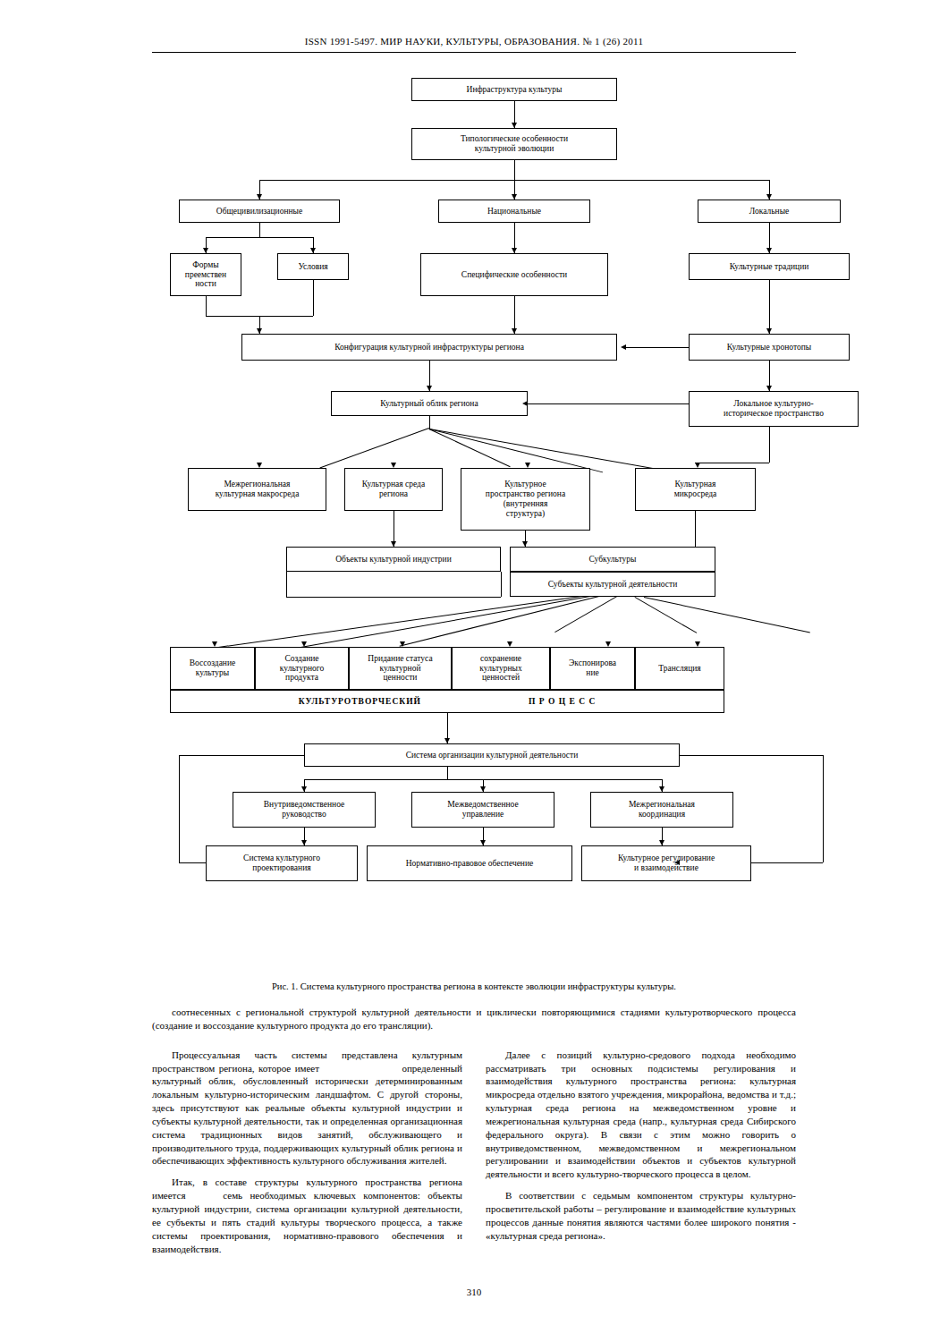ISSN 1991-5497. МИР НАУКИ, КУЛЬТУРЫ, ОБРАЗОВАНИЯ. № 1 (26) 2011
Инфраструктура культуры
Типологические особенности
культурной эволюции
Общецивилизационные
Национальные
Локальные
Формы
преемствен
ности
Условия
Специфические особенности
Культурные традиции
Конфигурация культурной инфраструктуры региона
Культурные хронотопы
Культурный облик региона
Локальное культурно-
историческое пространство
Межрегиональная
культурная макросреда
Культурная среда
региона
Культурное
пространство региона
(внутренняя
структура)
Культурная
микросреда
Объекты культурной индустрии
Субкультуры
Субъекты культурной деятельности
Воссоздание
культуры
Создание
культурного
продукта
Придание статуса
культурной
ценности
сохранение
культурных
ценностей
Экспонирова
ние
Трансляция
КУЛЬТУРОТВОРЧЕСКИЙ П Р О Ц Е С С
Система организации культурной деятельности
Внутриведомственное
руководство
Межведомственное
управление
Межрегиональная
координация
Система культурного
проектирования
Нормативно-правовое обеспечение
Культурное регулирование
и взаимодействие
Рис. 1. Система культурного пространства региона в контексте эволюции инфраструктуры культуры.
соотнесенных с региональной структурой культурной деятельности и циклически повторяющимися стадиями культуротворческого процесса (создание и воссоздание культурного продукта до его трансляции).
Процессуальная часть системы представлена культурным пространством региона, которое имеет определенный культурный облик, обусловленный исторически детерминированным локальным культурно-историческим ландшафтом. С другой стороны, здесь присутствуют как реальные объекты культурной индустрии и субъекты культурной деятельности, так и определенная организационная система традиционных видов занятий, обслуживающего и производительного труда, поддерживающих культурный облик региона и обеспечивающих эффективность культурного обслуживания жителей.
Итак, в составе структуры культурного пространства региона имеется семь необходимых ключевых компонентов: объекты культурной индустрии, система организации культурной деятельности, ее субъекты и пять стадий культуры творческого процесса, а также системы проектирования, нормативно-правового обеспечения и взаимодействия.
Далее с позиций культурно-средового подхода необходимо рассматривать три основных подсистемы регулирования и взаимодействия культурного пространства региона: культурная микросреда отдельно взятого учреждения, микрорайона, ведомства и т.д.; культурная среда региона на межведомственном уровне и межрегиональная культурная среда (напр., культурная среда Сибирского федерального округа). В связи с этим можно говорить о внутриведомственном, межведомственном и межрегиональном регулировании и взаимодействии объектов и субъектов культурной деятельности и всего культурно-творческого процесса в целом.
В соответствии с седьмым компонентом структуры культурно-просветительской работы – регулирование и взаимодействие культурных процессов данные понятия являются частями более широкого понятия - «культурная среда региона».
310